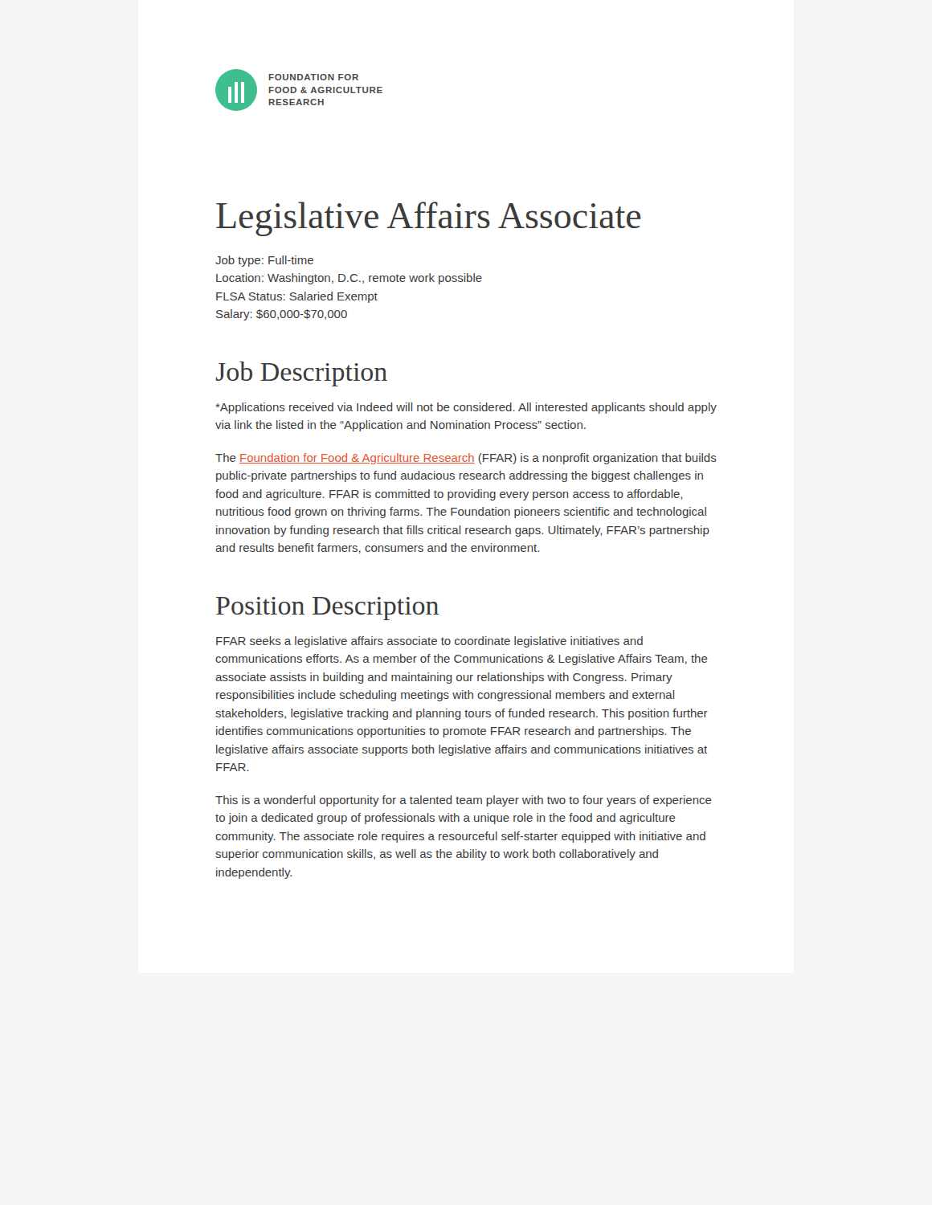Foundation for
Food & Agriculture
Research
Legislative Affairs Associate
Job type: Full-time Location: Washington, D.C., remote work possible FLSA Status: Salaried Exempt Salary: $60,000-$70,000
Job Description
*Applications received via Indeed will not be considered. All interested applicants should apply via link the listed in the “Application and Nomination Process” section.
The Foundation for Food & Agriculture Research (FFAR) is a nonprofit organization that builds public-private partnerships to fund audacious research addressing the biggest challenges in food and agriculture. FFAR is committed to providing every person access to affordable, nutritious food grown on thriving farms. The Foundation pioneers scientific and technological innovation by funding research that fills critical research gaps. Ultimately, FFAR’s partnership and results benefit farmers, consumers and the environment.
Position Description
FFAR seeks a legislative affairs associate to coordinate legislative initiatives and communications efforts. As a member of the Communications & Legislative Affairs Team, the associate assists in building and maintaining our relationships with Congress. Primary responsibilities include scheduling meetings with congressional members and external stakeholders, legislative tracking and planning tours of funded research. This position further identifies communications opportunities to promote FFAR research and partnerships. The legislative affairs associate supports both legislative affairs and communications initiatives at FFAR.
This is a wonderful opportunity for a talented team player with two to four years of experience to join a dedicated group of professionals with a unique role in the food and agriculture community. The associate role requires a resourceful self-starter equipped with initiative and superior communication skills, as well as the ability to work both collaboratively and independently.